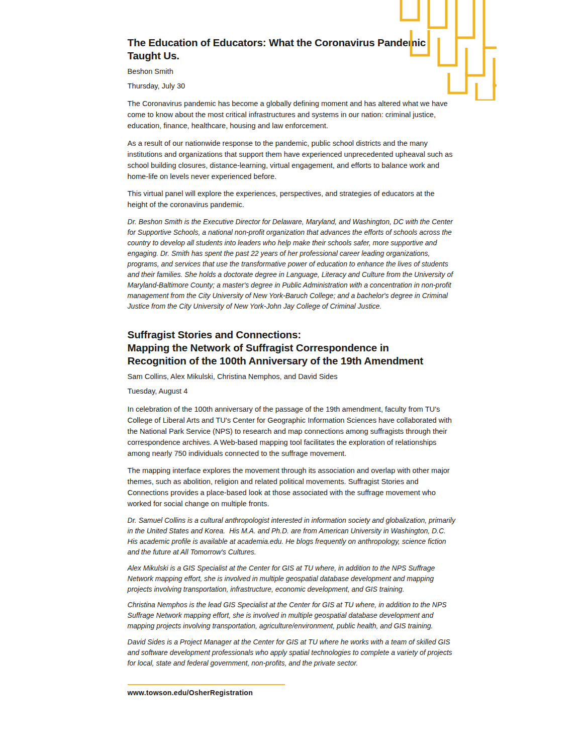The Education of Educators: What the Coronavirus Pandemic Taught Us.
Beshon Smith
Thursday, July 30
The Coronavirus pandemic has become a globally defining moment and has altered what we have come to know about the most critical infrastructures and systems in our nation: criminal justice, education, finance, healthcare, housing and law enforcement.
As a result of our nationwide response to the pandemic, public school districts and the many institutions and organizations that support them have experienced unprecedented upheaval such as school building closures, distance-learning, virtual engagement, and efforts to balance work and home-life on levels never experienced before.
This virtual panel will explore the experiences, perspectives, and strategies of educators at the height of the coronavirus pandemic.
Dr. Beshon Smith is the Executive Director for Delaware, Maryland, and Washington, DC with the Center for Supportive Schools, a national non-profit organization that advances the efforts of schools across the country to develop all students into leaders who help make their schools safer, more supportive and engaging. Dr. Smith has spent the past 22 years of her professional career leading organizations, programs, and services that use the transformative power of education to enhance the lives of students and their families. She holds a doctorate degree in Language, Literacy and Culture from the University of Maryland-Baltimore County; a master's degree in Public Administration with a concentration in non-profit management from the City University of New York-Baruch College; and a bachelor's degree in Criminal Justice from the City University of New York-John Jay College of Criminal Justice.
Suffragist Stories and Connections:
Mapping the Network of Suffragist Correspondence in
Recognition of the 100th Anniversary of the 19th Amendment
Sam Collins, Alex Mikulski, Christina Nemphos, and David Sides
Tuesday, August 4
In celebration of the 100th anniversary of the passage of the 19th amendment, faculty from TU's College of Liberal Arts and TU's Center for Geographic Information Sciences have collaborated with the National Park Service (NPS) to research and map connections among suffragists through their correspondence archives. A Web-based mapping tool facilitates the exploration of relationships among nearly 750 individuals connected to the suffrage movement.
The mapping interface explores the movement through its association and overlap with other major themes, such as abolition, religion and related political movements. Suffragist Stories and Connections provides a place-based look at those associated with the suffrage movement who worked for social change on multiple fronts.
Dr. Samuel Collins is a cultural anthropologist interested in information society and globalization, primarily in the United States and Korea. His M.A. and Ph.D. are from American University in Washington, D.C. His academic profile is available at academia.edu. He blogs frequently on anthropology, science fiction and the future at All Tomorrow's Cultures.
Alex Mikulski is a GIS Specialist at the Center for GIS at TU where, in addition to the NPS Suffrage Network mapping effort, she is involved in multiple geospatial database development and mapping projects involving transportation, infrastructure, economic development, and GIS training.
Christina Nemphos is the lead GIS Specialist at the Center for GIS at TU where, in addition to the NPS Suffrage Network mapping effort, she is involved in multiple geospatial database development and mapping projects involving transportation, agriculture/environment, public health, and GIS training.
David Sides is a Project Manager at the Center for GIS at TU where he works with a team of skilled GIS and software development professionals who apply spatial technologies to complete a variety of projects for local, state and federal government, non-profits, and the private sector.
www.towson.edu/OsherRegistration